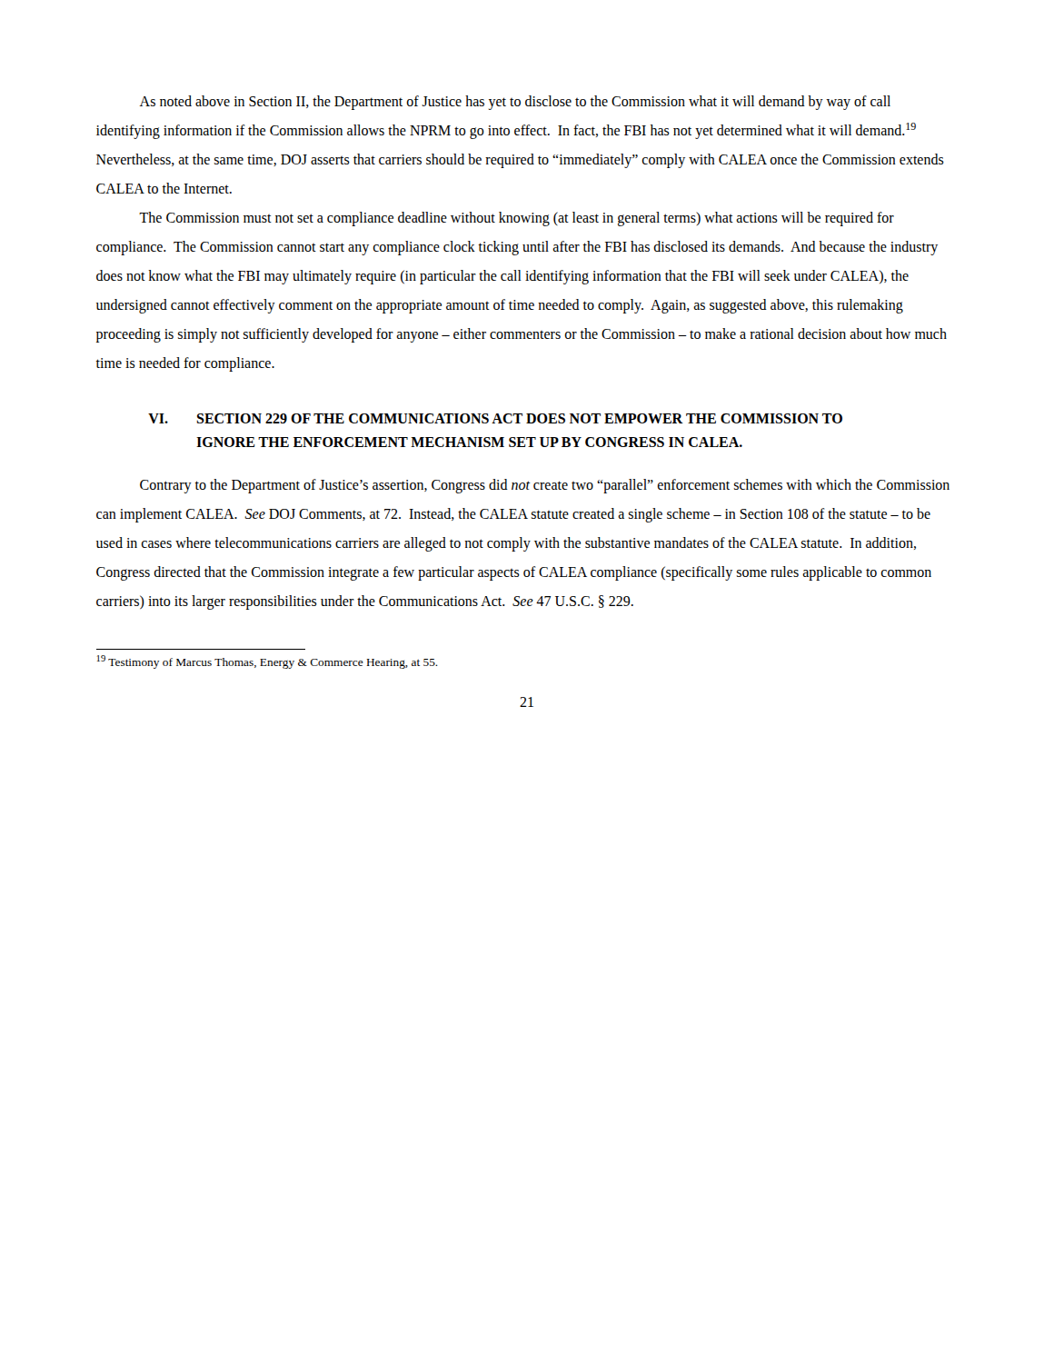As noted above in Section II, the Department of Justice has yet to disclose to the Commission what it will demand by way of call identifying information if the Commission allows the NPRM to go into effect. In fact, the FBI has not yet determined what it will demand.19 Nevertheless, at the same time, DOJ asserts that carriers should be required to “immediately” comply with CALEA once the Commission extends CALEA to the Internet.
The Commission must not set a compliance deadline without knowing (at least in general terms) what actions will be required for compliance. The Commission cannot start any compliance clock ticking until after the FBI has disclosed its demands. And because the industry does not know what the FBI may ultimately require (in particular the call identifying information that the FBI will seek under CALEA), the undersigned cannot effectively comment on the appropriate amount of time needed to comply. Again, as suggested above, this rulemaking proceeding is simply not sufficiently developed for anyone – either commenters or the Commission – to make a rational decision about how much time is needed for compliance.
| VI. | SECTION 229 OF THE COMMUNICATIONS ACT DOES NOT EMPOWER THE COMMISSION TO IGNORE THE ENFORCEMENT MECHANISM SET UP BY CONGRESS IN CALEA. |
Contrary to the Department of Justice’s assertion, Congress did not create two “parallel” enforcement schemes with which the Commission can implement CALEA. See DOJ Comments, at 72. Instead, the CALEA statute created a single scheme – in Section 108 of the statute – to be used in cases where telecommunications carriers are alleged to not comply with the substantive mandates of the CALEA statute. In addition, Congress directed that the Commission integrate a few particular aspects of CALEA compliance (specifically some rules applicable to common carriers) into its larger responsibilities under the Communications Act. See 47 U.S.C. § 229.
19 Testimony of Marcus Thomas, Energy & Commerce Hearing, at 55.
21